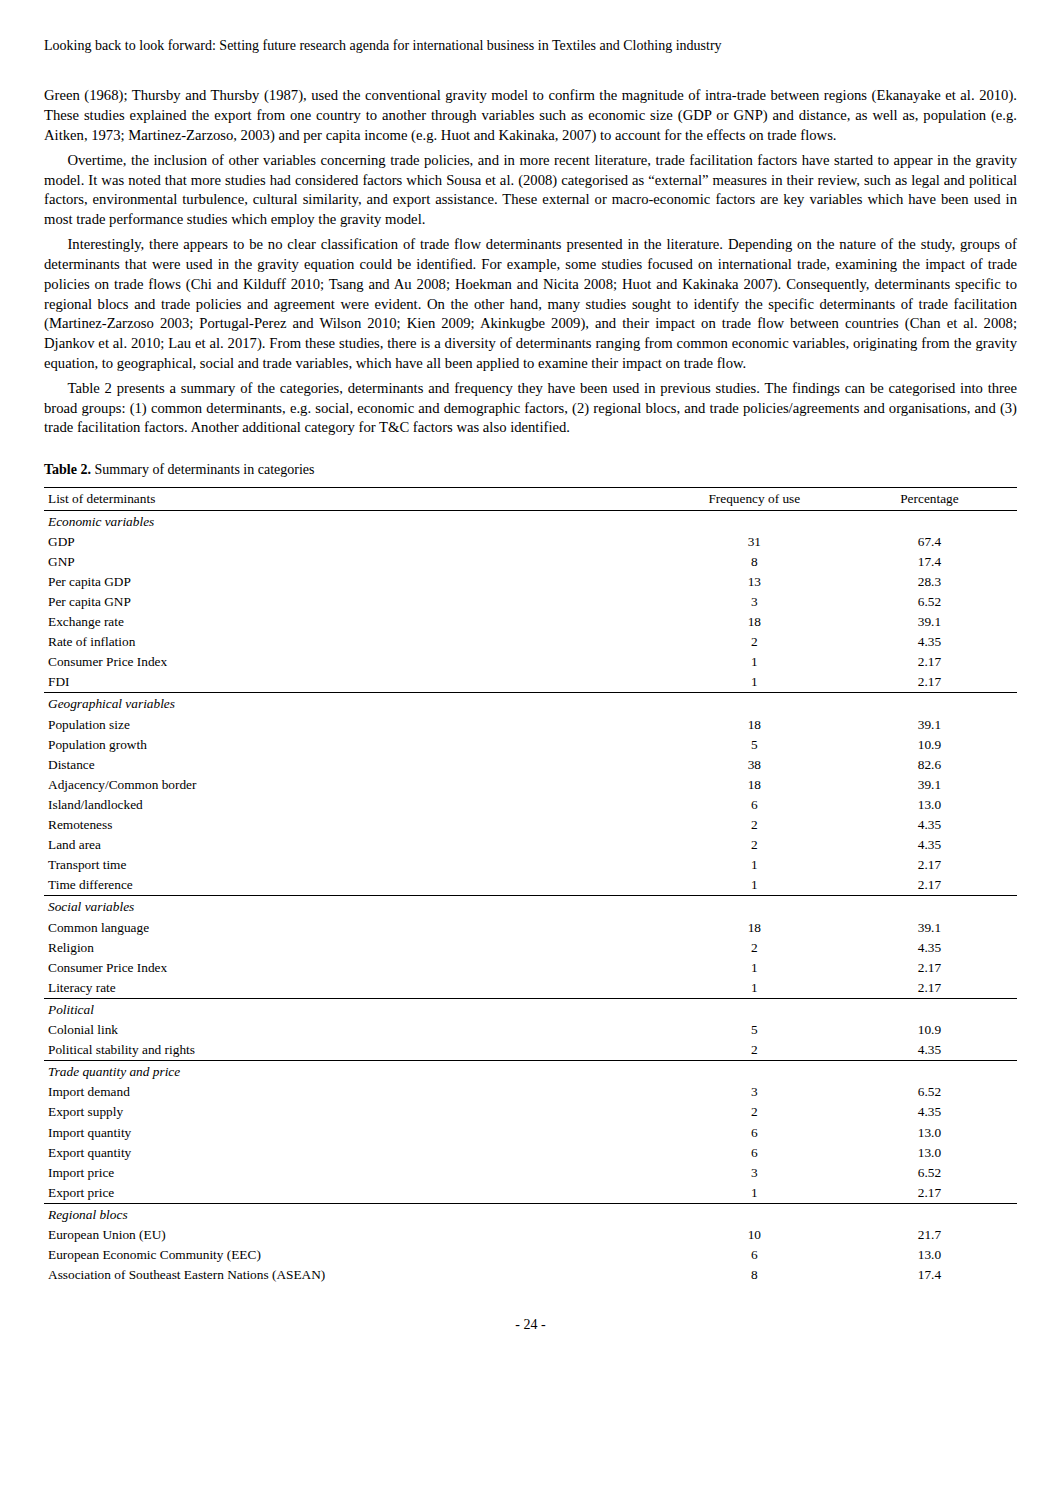Looking back to look forward: Setting future research agenda for international business in Textiles and Clothing industry
Green (1968); Thursby and Thursby (1987), used the conventional gravity model to confirm the magnitude of intra-trade between regions (Ekanayake et al. 2010). These studies explained the export from one country to another through variables such as economic size (GDP or GNP) and distance, as well as, population (e.g. Aitken, 1973; Martinez-Zarzoso, 2003) and per capita income (e.g. Huot and Kakinaka, 2007) to account for the effects on trade flows.
Overtime, the inclusion of other variables concerning trade policies, and in more recent literature, trade facilitation factors have started to appear in the gravity model. It was noted that more studies had considered factors which Sousa et al. (2008) categorised as “external” measures in their review, such as legal and political factors, environmental turbulence, cultural similarity, and export assistance. These external or macro-economic factors are key variables which have been used in most trade performance studies which employ the gravity model.
Interestingly, there appears to be no clear classification of trade flow determinants presented in the literature. Depending on the nature of the study, groups of determinants that were used in the gravity equation could be identified. For example, some studies focused on international trade, examining the impact of trade policies on trade flows (Chi and Kilduff 2010; Tsang and Au 2008; Hoekman and Nicita 2008; Huot and Kakinaka 2007). Consequently, determinants specific to regional blocs and trade policies and agreement were evident. On the other hand, many studies sought to identify the specific determinants of trade facilitation (Martinez-Zarzoso 2003; Portugal-Perez and Wilson 2010; Kien 2009; Akinkugbe 2009), and their impact on trade flow between countries (Chan et al. 2008; Djankov et al. 2010; Lau et al. 2017). From these studies, there is a diversity of determinants ranging from common economic variables, originating from the gravity equation, to geographical, social and trade variables, which have all been applied to examine their impact on trade flow.
Table 2 presents a summary of the categories, determinants and frequency they have been used in previous studies. The findings can be categorised into three broad groups: (1) common determinants, e.g. social, economic and demographic factors, (2) regional blocs, and trade policies/agreements and organisations, and (3) trade facilitation factors. Another additional category for T&C factors was also identified.
Table 2. Summary of determinants in categories
| List of determinants | Frequency of use | Percentage |
| --- | --- | --- |
| Economic variables |
| GDP | 31 | 67.4 |
| GNP | 8 | 17.4 |
| Per capita GDP | 13 | 28.3 |
| Per capita GNP | 3 | 6.52 |
| Exchange rate | 18 | 39.1 |
| Rate of inflation | 2 | 4.35 |
| Consumer Price Index | 1 | 2.17 |
| FDI | 1 | 2.17 |
| Geographical variables |
| Population size | 18 | 39.1 |
| Population growth | 5 | 10.9 |
| Distance | 38 | 82.6 |
| Adjacency/Common border | 18 | 39.1 |
| Island/landlocked | 6 | 13.0 |
| Remoteness | 2 | 4.35 |
| Land area | 2 | 4.35 |
| Transport time | 1 | 2.17 |
| Time difference | 1 | 2.17 |
| Social variables |
| Common language | 18 | 39.1 |
| Religion | 2 | 4.35 |
| Consumer Price Index | 1 | 2.17 |
| Literacy rate | 1 | 2.17 |
| Political |
| Colonial link | 5 | 10.9 |
| Political stability and rights | 2 | 4.35 |
| Trade quantity and price |
| Import demand | 3 | 6.52 |
| Export supply | 2 | 4.35 |
| Import quantity | 6 | 13.0 |
| Export quantity | 6 | 13.0 |
| Import price | 3 | 6.52 |
| Export price | 1 | 2.17 |
| Regional blocs |
| European Union (EU) | 10 | 21.7 |
| European Economic Community (EEC) | 6 | 13.0 |
| Association of Southeast Eastern Nations (ASEAN) | 8 | 17.4 |
- 24 -